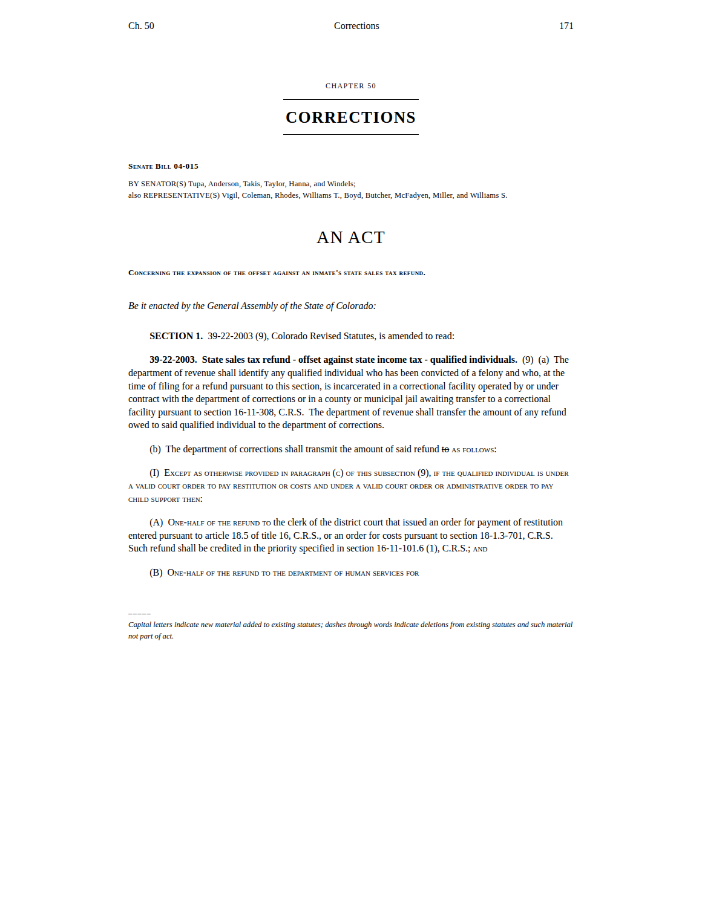Ch. 50
Corrections
171
CHAPTER 50
CORRECTIONS
Senate Bill 04-015
BY SENATOR(S) Tupa, Anderson, Takis, Taylor, Hanna, and Windels;
also REPRESENTATIVE(S) Vigil, Coleman, Rhodes, Williams T., Boyd, Butcher, McFadyen, Miller, and Williams S.
AN ACT
Concerning the expansion of the offset against an inmate's state sales tax refund.
Be it enacted by the General Assembly of the State of Colorado:
SECTION 1. 39-22-2003 (9), Colorado Revised Statutes, is amended to read:
39-22-2003. State sales tax refund - offset against state income tax - qualified individuals. (9) (a) The department of revenue shall identify any qualified individual who has been convicted of a felony and who, at the time of filing for a refund pursuant to this section, is incarcerated in a correctional facility operated by or under contract with the department of corrections or in a county or municipal jail awaiting transfer to a correctional facility pursuant to section 16-11-308, C.R.S. The department of revenue shall transfer the amount of any refund owed to said qualified individual to the department of corrections.
(b) The department of corrections shall transmit the amount of said refund to as follows:
(I) Except as otherwise provided in paragraph (c) of this subsection (9), if the qualified individual is under a valid court order to pay restitution or costs and under a valid court order or administrative order to pay child support then:
(A) One-half of the refund to the clerk of the district court that issued an order for payment of restitution entered pursuant to article 18.5 of title 16, C.R.S., or an order for costs pursuant to section 18-1.3-701, C.R.S. Such refund shall be credited in the priority specified in section 16-11-101.6 (1), C.R.S.; and
(B) One-half of the refund to the department of human services for
_____
Capital letters indicate new material added to existing statutes; dashes through words indicate deletions from existing statutes and such material not part of act.